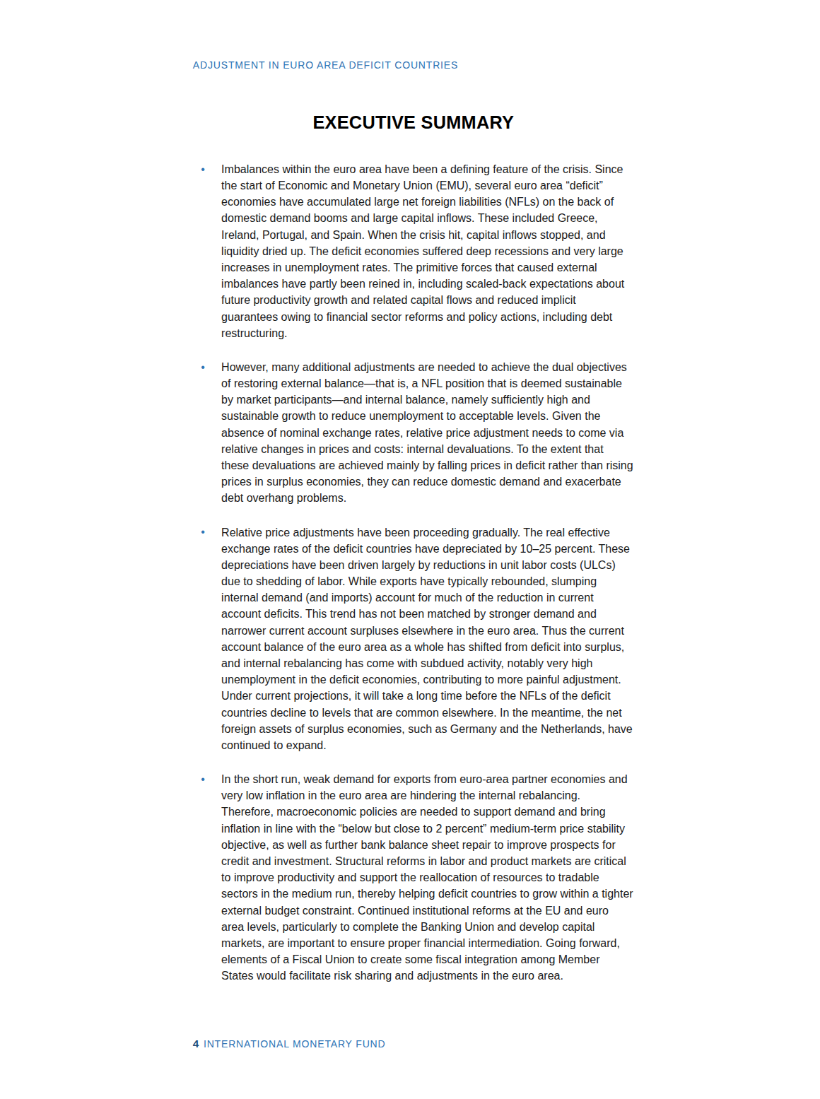Adjustment in Euro Area Deficit Countries
EXECUTIVE SUMMARY
Imbalances within the euro area have been a defining feature of the crisis. Since the start of Economic and Monetary Union (EMU), several euro area “deficit” economies have accumulated large net foreign liabilities (NFLs) on the back of domestic demand booms and large capital inflows. These included Greece, Ireland, Portugal, and Spain. When the crisis hit, capital inflows stopped, and liquidity dried up. The deficit economies suffered deep recessions and very large increases in unemployment rates. The primitive forces that caused external imbalances have partly been reined in, including scaled-back expectations about future productivity growth and related capital flows and reduced implicit guarantees owing to financial sector reforms and policy actions, including debt restructuring.
However, many additional adjustments are needed to achieve the dual objectives of restoring external balance—that is, a NFL position that is deemed sustainable by market participants—and internal balance, namely sufficiently high and sustainable growth to reduce unemployment to acceptable levels. Given the absence of nominal exchange rates, relative price adjustment needs to come via relative changes in prices and costs: internal devaluations. To the extent that these devaluations are achieved mainly by falling prices in deficit rather than rising prices in surplus economies, they can reduce domestic demand and exacerbate debt overhang problems.
Relative price adjustments have been proceeding gradually. The real effective exchange rates of the deficit countries have depreciated by 10–25 percent. These depreciations have been driven largely by reductions in unit labor costs (ULCs) due to shedding of labor. While exports have typically rebounded, slumping internal demand (and imports) account for much of the reduction in current account deficits. This trend has not been matched by stronger demand and narrower current account surpluses elsewhere in the euro area. Thus the current account balance of the euro area as a whole has shifted from deficit into surplus, and internal rebalancing has come with subdued activity, notably very high unemployment in the deficit economies, contributing to more painful adjustment. Under current projections, it will take a long time before the NFLs of the deficit countries decline to levels that are common elsewhere. In the meantime, the net foreign assets of surplus economies, such as Germany and the Netherlands, have continued to expand.
In the short run, weak demand for exports from euro-area partner economies and very low inflation in the euro area are hindering the internal rebalancing. Therefore, macroeconomic policies are needed to support demand and bring inflation in line with the “below but close to 2 percent” medium-term price stability objective, as well as further bank balance sheet repair to improve prospects for credit and investment. Structural reforms in labor and product markets are critical to improve productivity and support the reallocation of resources to tradable sectors in the medium run, thereby helping deficit countries to grow within a tighter external budget constraint. Continued institutional reforms at the EU and euro area levels, particularly to complete the Banking Union and develop capital markets, are important to ensure proper financial intermediation. Going forward, elements of a Fiscal Union to create some fiscal integration among Member States would facilitate risk sharing and adjustments in the euro area.
4 International Monetary Fund